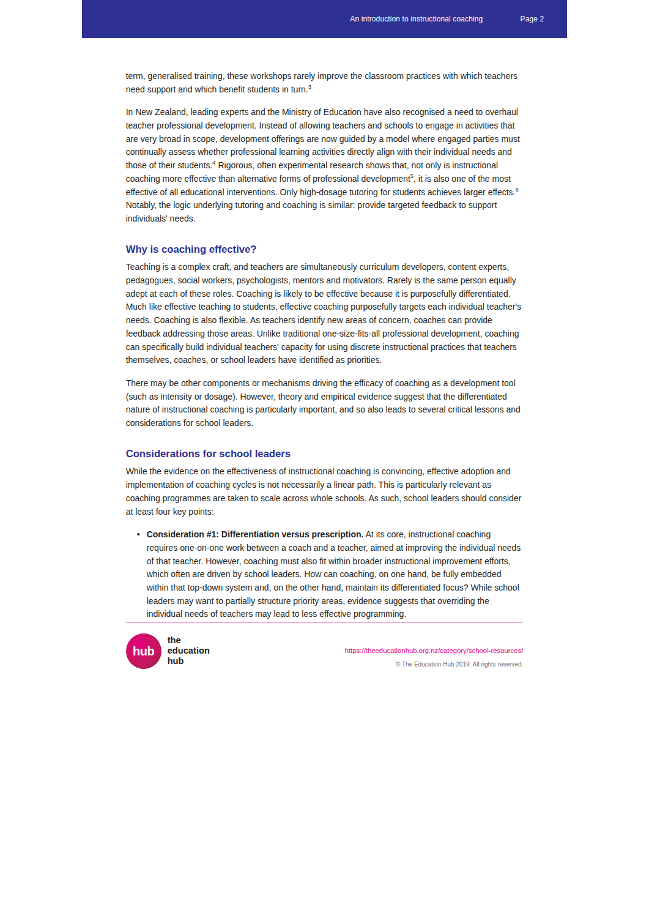An introduction to instructional coaching Page 2
term, generalised training, these workshops rarely improve the classroom practices with which teachers need support and which benefit students in turn.3
In New Zealand, leading experts and the Ministry of Education have also recognised a need to overhaul teacher professional development. Instead of allowing teachers and schools to engage in activities that are very broad in scope, development offerings are now guided by a model where engaged parties must continually assess whether professional learning activities directly align with their individual needs and those of their students.4 Rigorous, often experimental research shows that, not only is instructional coaching more effective than alternative forms of professional development5, it is also one of the most effective of all educational interventions. Only high-dosage tutoring for students achieves larger effects.6 Notably, the logic underlying tutoring and coaching is similar: provide targeted feedback to support individuals' needs.
Why is coaching effective?
Teaching is a complex craft, and teachers are simultaneously curriculum developers, content experts, pedagogues, social workers, psychologists, mentors and motivators. Rarely is the same person equally adept at each of these roles. Coaching is likely to be effective because it is purposefully differentiated. Much like effective teaching to students, effective coaching purposefully targets each individual teacher's needs. Coaching is also flexible. As teachers identify new areas of concern, coaches can provide feedback addressing those areas. Unlike traditional one-size-fits-all professional development, coaching can specifically build individual teachers' capacity for using discrete instructional practices that teachers themselves, coaches, or school leaders have identified as priorities.
There may be other components or mechanisms driving the efficacy of coaching as a development tool (such as intensity or dosage). However, theory and empirical evidence suggest that the differentiated nature of instructional coaching is particularly important, and so also leads to several critical lessons and considerations for school leaders.
Considerations for school leaders
While the evidence on the effectiveness of instructional coaching is convincing, effective adoption and implementation of coaching cycles is not necessarily a linear path. This is particularly relevant as coaching programmes are taken to scale across whole schools. As such, school leaders should consider at least four key points:
Consideration #1: Differentiation versus prescription. At its core, instructional coaching requires one-on-one work between a coach and a teacher, aimed at improving the individual needs of that teacher. However, coaching must also fit within broader instructional improvement efforts, which often are driven by school leaders. How can coaching, on one hand, be fully embedded within that top-down system and, on the other hand, maintain its differentiated focus? While school leaders may want to partially structure priority areas, evidence suggests that overriding the individual needs of teachers may lead to less effective programming.
the
education
hub
https://theeducationhub.org.nz/category/school-resources/
© The Education Hub 2019. All rights reserved.